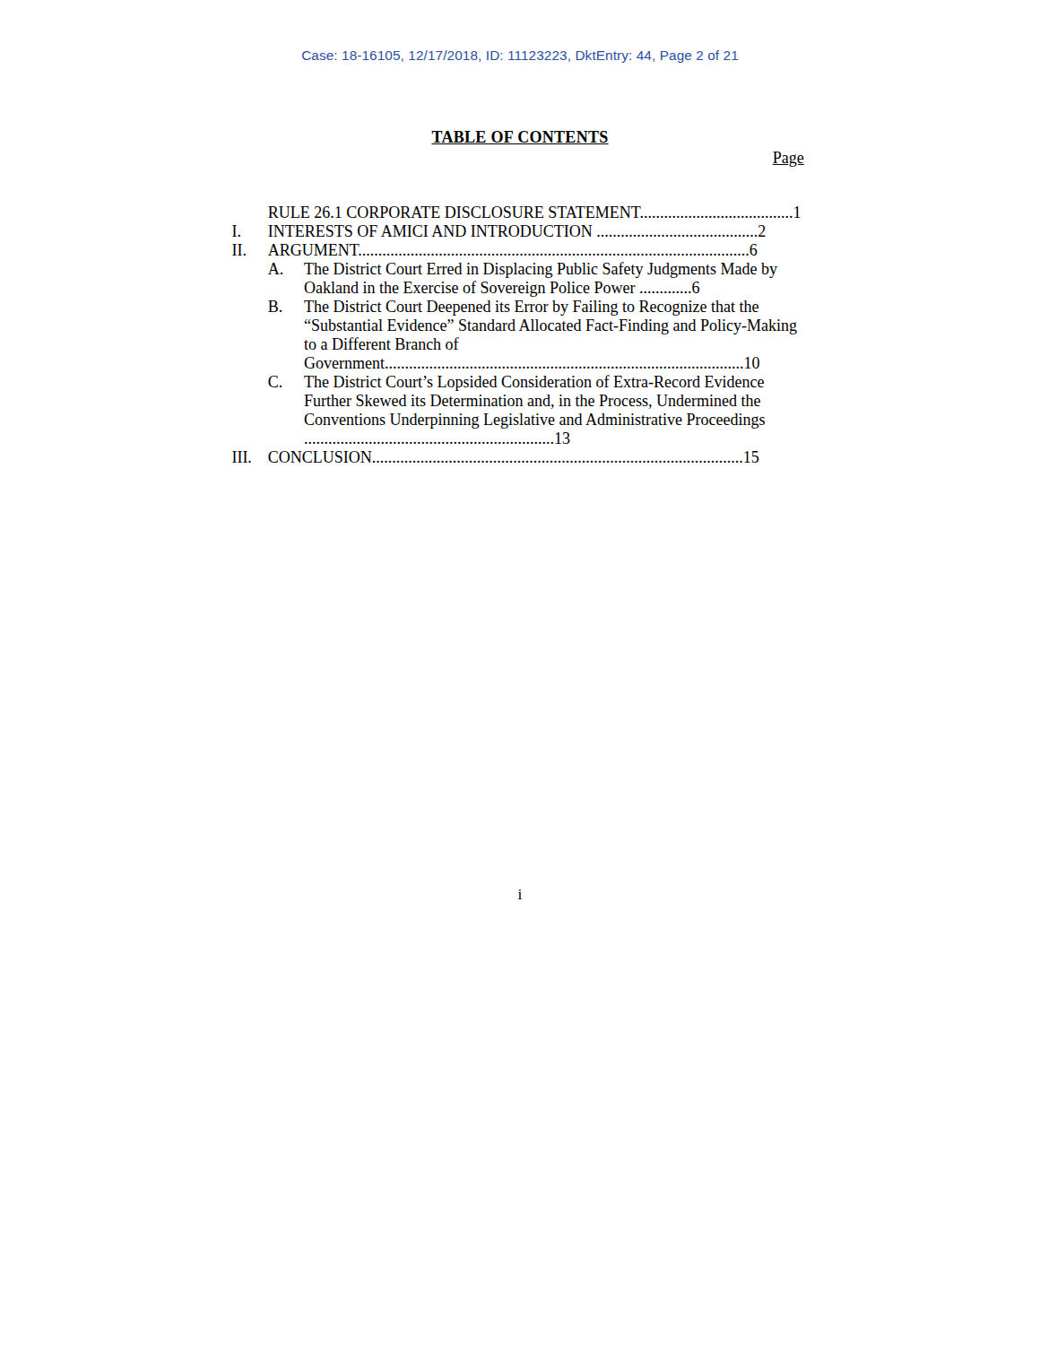Case: 18-16105, 12/17/2018, ID: 11123223, DktEntry: 44, Page 2 of 21
TABLE OF CONTENTS
Page
| | RULE 26.1 CORPORATE DISCLOSURE STATEMENT......................................1 |
| I. | INTERESTS OF AMICI AND INTRODUCTION ........................................2 |
| II. | ARGUMENT.................................................................................................6 |
| | A. | The District Court Erred in Displacing Public Safety Judgments Made by Oakland in the Exercise of Sovereign Police Power .............6 |
| | B. | The District Court Deepened its Error by Failing to Recognize that the “Substantial Evidence” Standard Allocated Fact-Finding and Policy-Making to a Different Branch of Government.........................................................................................10 |
| | C. | The District Court’s Lopsided Consideration of Extra-Record Evidence Further Skewed its Determination and, in the Process, Undermined the Conventions Underpinning Legislative and Administrative Proceedings ..............................................................13 |
| III. | CONCLUSION............................................................................................15 |
i